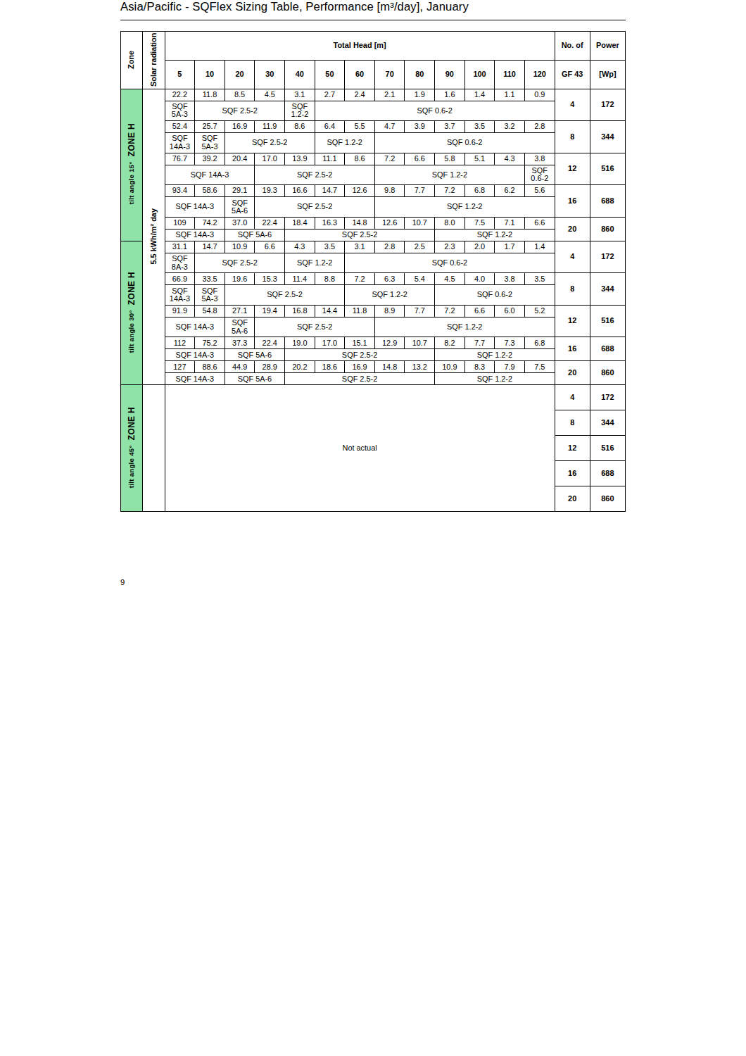Asia/Pacific - SQFlex Sizing Table, Performance [m³/day], January
| Zone | Solar radiation | Total Head [m] | No. of | Power |
| --- | --- | --- | --- | --- |
| 5 | 10 | 20 | 30 | 40 | 50 | 60 | 70 | 80 | 90 | 100 | 110 | 120 | GF 43 | [Wp] |
| tilt angle 15° ZONE H | 5.5 kWh/m² day | 22.2 | 11.8 | 8.5 | 4.5 | 3.1 | 2.7 | 2.4 | 2.1 | 1.9 | 1.6 | 1.4 | 1.1 | 0.9 | 4 | 172 |
| SQF 5A-3 | SQF 2.5-2 | SQF 1.2-2 | SQF 0.6-2 |
| 52.4 | 25.7 | 16.9 | 11.9 | 8.6 | 6.4 | 5.5 | 4.7 | 3.9 | 3.7 | 3.5 | 3.2 | 2.8 | 8 | 344 |
| SQF 14A-3 | SQF 5A-3 | SQF 2.5-2 | SQF 1.2-2 | SQF 0.6-2 |
| 76.7 | 39.2 | 20.4 | 17.0 | 13.9 | 11.1 | 8.6 | 7.2 | 6.6 | 5.8 | 5.1 | 4.3 | 3.8 | 12 | 516 |
| SQF 14A-3 | SQF 2.5-2 | SQF 1.2-2 | SQF 0.6-2 |
| 93.4 | 58.6 | 29.1 | 19.3 | 16.6 | 14.7 | 12.6 | 9.8 | 7.7 | 7.2 | 6.8 | 6.2 | 5.6 | 16 | 688 |
| SQF 14A-3 | SQF 5A-6 | SQF 2.5-2 | SQF 1.2-2 |
| 109 | 74.2 | 37.0 | 22.4 | 18.4 | 16.3 | 14.8 | 12.6 | 10.7 | 8.0 | 7.5 | 7.1 | 6.6 | 20 | 860 |
| SQF 14A-3 | SQF 5A-6 | SQF 2.5-2 | SQF 1.2-2 |
| tilt angle 30° ZONE H | 31.1 | 14.7 | 10.9 | 6.6 | 4.3 | 3.5 | 3.1 | 2.8 | 2.5 | 2.3 | 2.0 | 1.7 | 1.4 | 4 | 172 |
| SQF 8A-3 | SQF 2.5-2 | SQF 1.2-2 | SQF 0.6-2 |
| 66.9 | 33.5 | 19.6 | 15.3 | 11.4 | 8.8 | 7.2 | 6.3 | 5.4 | 4.5 | 4.0 | 3.8 | 3.5 | 8 | 344 |
| SQF 14A-3 | SQF 5A-3 | SQF 2.5-2 | SQF 1.2-2 | SQF 0.6-2 |
| 91.9 | 54.8 | 27.1 | 19.4 | 16.8 | 14.4 | 11.8 | 8.9 | 7.7 | 7.2 | 6.6 | 6.0 | 5.2 | 12 | 516 |
| SQF 14A-3 | SQF 5A-6 | SQF 2.5-2 | SQF 1.2-2 |
| 112 | 75.2 | 37.3 | 22.4 | 19.0 | 17.0 | 15.1 | 12.9 | 10.7 | 8.2 | 7.7 | 7.3 | 6.8 | 16 | 688 |
| SQF 14A-3 | SQF 5A-6 | SQF 2.5-2 | SQF 1.2-2 |
| 127 | 88.6 | 44.9 | 28.9 | 20.2 | 18.6 | 16.9 | 14.8 | 13.2 | 10.9 | 8.3 | 7.9 | 7.5 | 20 | 860 |
| SQF 14A-3 | SQF 5A-6 | SQF 2.5-2 | SQF 1.2-2 |
| tilt angle 45° ZONE H | | Not actual | 4 | 172 |
| 8 | 344 |
| 12 | 516 |
| 16 | 688 |
| 20 | 860 |
9